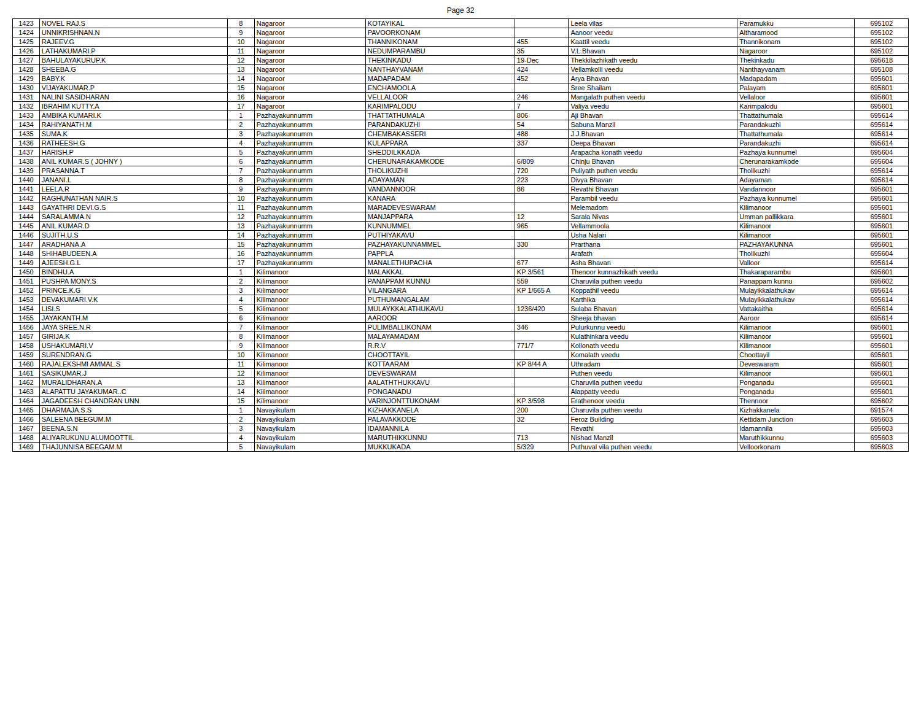Page 32
| 1423 | NOVEL RAJ.S | 8 | Nagaroor | KOTAYIKAL | | Leela vilas | Paramukku | 695102 |
| 1424 | UNNIKRISHNAN.N | 9 | Nagaroor | PAVOORKONAM | | Aanoor veedu | Altharamood | 695102 |
| 1425 | RAJEEV.G | 10 | Nagaroor | THANNIKONAM | 455 | Kaattil veedu | Thannikonam | 695102 |
| 1426 | LATHAKUMARI.P | 11 | Nagaroor | NEDUMPARAMBU | 35 | V.L.Bhavan | Nagaroor | 695102 |
| 1427 | BAHULAYAKURUP.K | 12 | Nagaroor | THEKINKADU | 19-Dec | Thekkilazhikath veedu | Thekinkadu | 695618 |
| 1428 | SHEEBA.G | 13 | Nagaroor | NANTHAYVANAM | 424 | Vellamkolli veedu | Nanthayvanam | 695108 |
| 1429 | BABY.K | 14 | Nagaroor | MADAPADAM | 452 | Arya Bhavan | Madapadam | 695601 |
| 1430 | VIJAYAKUMAR.P | 15 | Nagaroor | ENCHAMOOLA | | Sree Shailam | Palayam | 695601 |
| 1431 | NALINI SASIDHARAN | 16 | Nagaroor | VELLALOOR | 246 | Mangalath puthen veedu | Vellaloor | 695601 |
| 1432 | IBRAHIM KUTTY.A | 17 | Nagaroor | KARIMPALODU | 7 | Valiya veedu | Karimpalodu | 695601 |
| 1433 | AMBIKA KUMARI.K | 1 | Pazhayakunnumm | THATTATHUMALA | 806 | Aji Bhavan | Thattathumala | 695614 |
| 1434 | RAHIYANATH.M | 2 | Pazhayakunnumm | PARANDAKUZHI | 54 | Sabuna Manzil | Parandakuzhi | 695614 |
| 1435 | SUMA.K | 3 | Pazhayakunnumm | CHEMBAKASSERI | 488 | J.J.Bhavan | Thattathumala | 695614 |
| 1436 | RATHEESH.G | 4 | Pazhayakunnumm | KULAPPARA | 337 | Deepa Bhavan | Parandakuzhi | 695614 |
| 1437 | HARISH.P | 5 | Pazhayakunnumm | SHEDDILKKADA | | Arapacha konath veedu | Pazhaya kunnumel | 695604 |
| 1438 | ANIL KUMAR.S ( JOHNY ) | 6 | Pazhayakunnumm | CHERUNARAKAMKODE | 6/809 | Chinju Bhavan | Cherunarakamkode | 695604 |
| 1439 | PRASANNA.T | 7 | Pazhayakunnumm | THOLIKUZHI | 720 | Puliyath puthen veedu | Tholikuzhi | 695614 |
| 1440 | JANANI.L | 8 | Pazhayakunnumm | ADAYAMAN | 223 | Divya Bhavan | Adayaman | 695614 |
| 1441 | LEELA.R | 9 | Pazhayakunnumm | VANDANNOOR | 86 | Revathi Bhavan | Vandannoor | 695601 |
| 1442 | RAGHUNATHAN NAIR.S | 10 | Pazhayakunnumm | KANARA | | Parambil veedu | Pazhaya kunnumel | 695601 |
| 1443 | GAYATHRI DEVI.G.S | 11 | Pazhayakunnumm | MARADEVESWARAM | | Melemadom | Kilimanoor | 695601 |
| 1444 | SARALAMMA.N | 12 | Pazhayakunnumm | MANJAPPARA | 12 | Sarala Nivas | Umman pallikkara | 695601 |
| 1445 | ANIL KUMAR.D | 13 | Pazhayakunnumm | KUNNUMMEL | 965 | Vellammoola | Kilimanoor | 695601 |
| 1446 | SUJITH.U.S | 14 | Pazhayakunnumm | PUTHIYAKAVU | | Usha Nalari | Kilimanoor | 695601 |
| 1447 | ARADHANA.A | 15 | Pazhayakunnumm | PAZHAYAKUNNAMMEL | 330 | Prarthana | PAZHAYAKUNNA | 695601 |
| 1448 | SHIHABUDEEN.A | 16 | Pazhayakunnumm | PAPPLA | | Arafath | Tholikuzhi | 695604 |
| 1449 | AJEESH.G.L | 17 | Pazhayakunnumm | MANALETHUPACHA | 677 | Asha Bhavan | Valloor | 695614 |
| 1450 | BINDHU.A | 1 | Kilimanoor | MALAKKAL | KP 3/561 | Thenoor kunnazhikath veedu | Thakaraparambu | 695601 |
| 1451 | PUSHPA MONY.S | 2 | Kilimanoor | PANAPPAM KUNNU | 559 | Charuvila puthen veedu | Panappam kunnu | 695602 |
| 1452 | PRINCE.K.G | 3 | Kilimanoor | VILANGARA | KP 1/665 A | Koppathil veedu | Mulayikkalathukav | 695614 |
| 1453 | DEVAKUMARI.V.K | 4 | Kilimanoor | PUTHUMANGALAM | | Karthika | Mulayikkalathukav | 695614 |
| 1454 | LISI.S | 5 | Kilimanoor | MULAYKKALATHUKAVU | 1236/420 | Sulaba Bhavan | Vattakaitha | 695614 |
| 1455 | JAYAKANTH.M | 6 | Kilimanoor | AAROOR | | Sheeja bhavan | Aaroor | 695614 |
| 1456 | JAYA SREE.N.R | 7 | Kilimanoor | PULIMBALLIKONAM | 346 | Pulurkunnu veedu | Kilimanoor | 695601 |
| 1457 | GIRIJA.K | 8 | Kilimanoor | MALAYAMADAM | | Kulathinkara veedu | Kilimanoor | 695601 |
| 1458 | USHAKUMARI.V | 9 | Kilimanoor | R.R.V | 771/7 | Kollonath veedu | Kilimanoor | 695601 |
| 1459 | SURENDRAN.G | 10 | Kilimanoor | CHOOTTAYIL | | Komalath veedu | Choottayil | 695601 |
| 1460 | RAJALEKSHMI AMMAL.S | 11 | Kilimanoor | KOTTAARAM | KP 8/44 A | Uthradam | Deveswaram | 695601 |
| 1461 | SASIKUMAR.J | 12 | Kilimanoor | DEVESWARAM | | Puthen veedu | Kilimanoor | 695601 |
| 1462 | MURALIDHARAN.A | 13 | Kilimanoor | AALATHTHUKKAVU | | Charuvila puthen veedu | Ponganadu | 695601 |
| 1463 | ALAPATTU JAYAKUMAR..C | 14 | Kilimanoor | PONGANADU | | Alappatty veedu | Ponganadu | 695601 |
| 1464 | JAGADEESH CHANDRAN UNN | 15 | Kilimanoor | VARINJONTTUKONAM | KP 3/598 | Erathenoor veedu | Thennoor | 695602 |
| 1465 | DHARMAJA.S.S | 1 | Navayikulam | KIZHAKKANELA | 200 | Charuvila puthen veedu | Kizhakkanela | 691574 |
| 1466 | SALEENA BEEGUM.M | 2 | Navayikulam | PALAVAKKODE | 32 | Feroz Building | Kettidam Junction | 695603 |
| 1467 | BEENA.S.N | 3 | Navayikulam | IDAMANNILA | | Revathi | Idamannila | 695603 |
| 1468 | ALIYARUKUNU ALUMOOTTIL | 4 | Navayikulam | MARUTHIKKUNNU | 713 | Nishad Manzil | Maruthikkunnu | 695603 |
| 1469 | THAJUNNISA BEEGAM.M | 5 | Navayikulam | MUKKUKADA | 5/329 | Puthuval vila puthen veedu | Velloorkonam | 695603 |